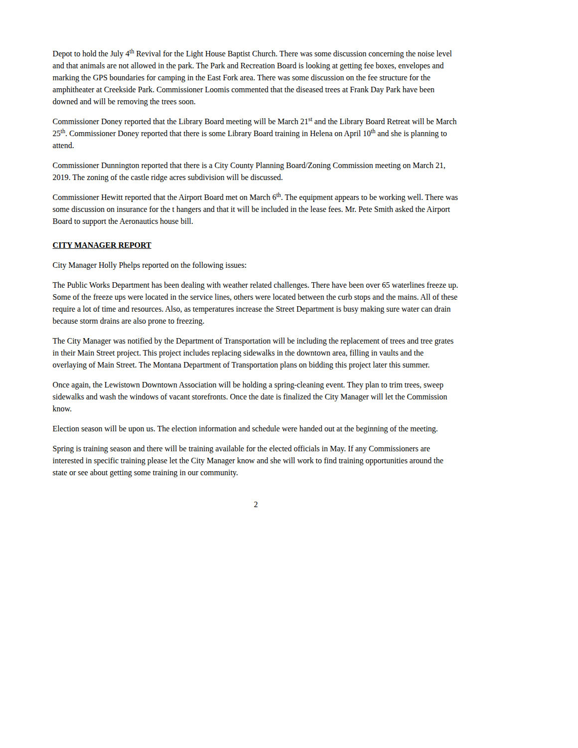Depot to hold the July 4th Revival for the Light House Baptist Church. There was some discussion concerning the noise level and that animals are not allowed in the park. The Park and Recreation Board is looking at getting fee boxes, envelopes and marking the GPS boundaries for camping in the East Fork area. There was some discussion on the fee structure for the amphitheater at Creekside Park. Commissioner Loomis commented that the diseased trees at Frank Day Park have been downed and will be removing the trees soon.
Commissioner Doney reported that the Library Board meeting will be March 21st and the Library Board Retreat will be March 25th. Commissioner Doney reported that there is some Library Board training in Helena on April 10th and she is planning to attend.
Commissioner Dunnington reported that there is a City County Planning Board/Zoning Commission meeting on March 21, 2019. The zoning of the castle ridge acres subdivision will be discussed.
Commissioner Hewitt reported that the Airport Board met on March 6th. The equipment appears to be working well. There was some discussion on insurance for the t hangers and that it will be included in the lease fees. Mr. Pete Smith asked the Airport Board to support the Aeronautics house bill.
CITY MANAGER REPORT
City Manager Holly Phelps reported on the following issues:
The Public Works Department has been dealing with weather related challenges. There have been over 65 waterlines freeze up. Some of the freeze ups were located in the service lines, others were located between the curb stops and the mains. All of these require a lot of time and resources. Also, as temperatures increase the Street Department is busy making sure water can drain because storm drains are also prone to freezing.
The City Manager was notified by the Department of Transportation will be including the replacement of trees and tree grates in their Main Street project. This project includes replacing sidewalks in the downtown area, filling in vaults and the overlaying of Main Street. The Montana Department of Transportation plans on bidding this project later this summer.
Once again, the Lewistown Downtown Association will be holding a spring-cleaning event. They plan to trim trees, sweep sidewalks and wash the windows of vacant storefronts. Once the date is finalized the City Manager will let the Commission know.
Election season will be upon us. The election information and schedule were handed out at the beginning of the meeting.
Spring is training season and there will be training available for the elected officials in May. If any Commissioners are interested in specific training please let the City Manager know and she will work to find training opportunities around the state or see about getting some training in our community.
2